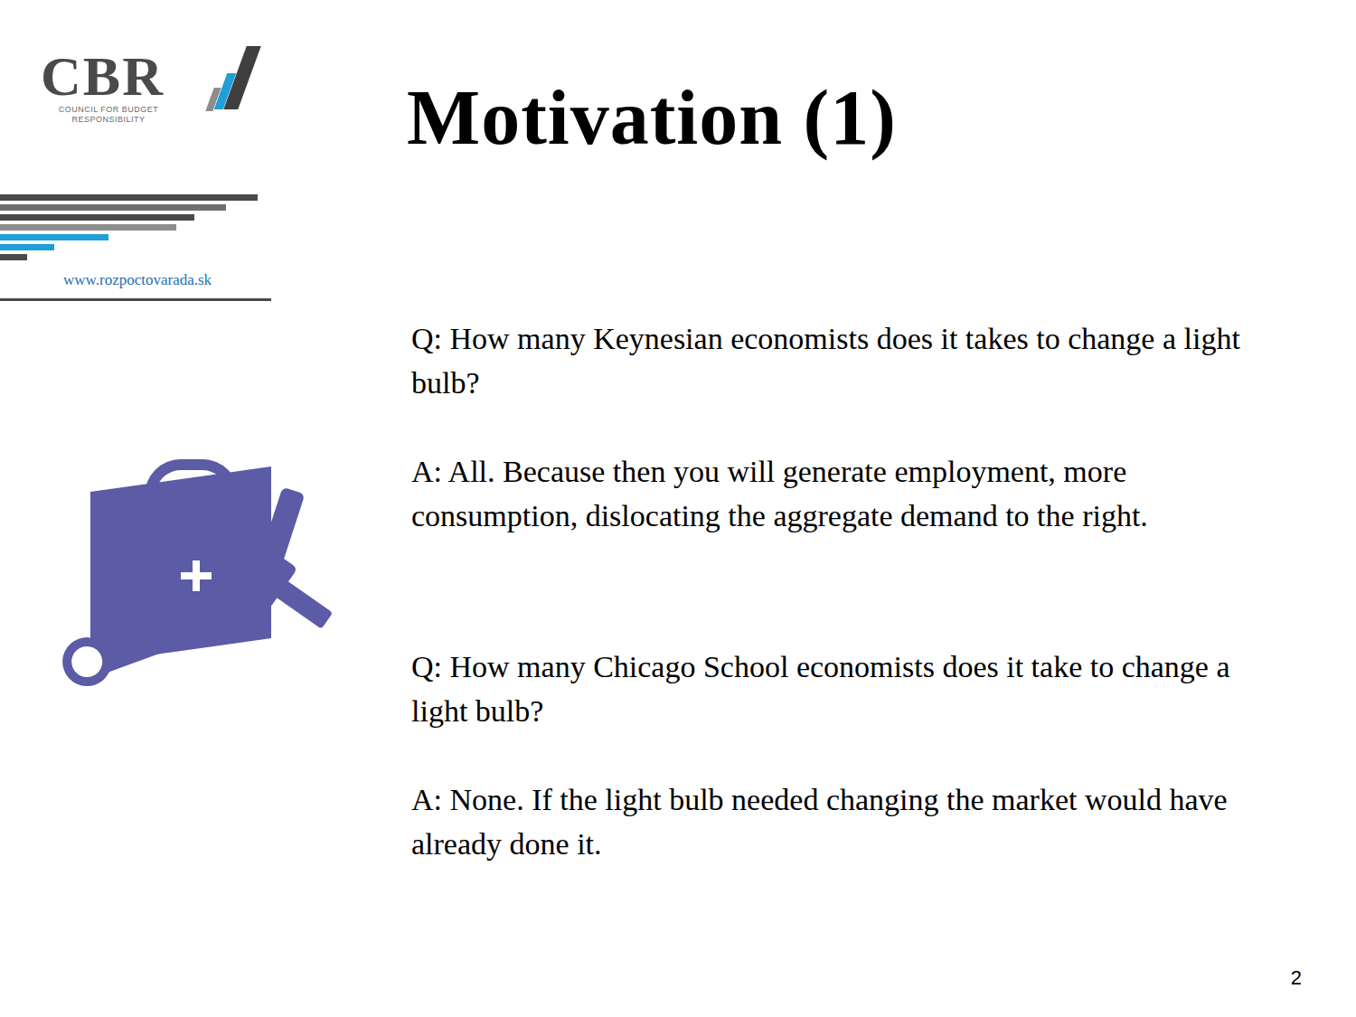CBR
COUNCIL FOR BUDGET
RESPONSIBILITY
www.rozpoctovarada.sk
Motivation (1)
Q: How many Keynesian economists does it takes to change a light bulb?
A: All. Because then you will generate employment, more consumption, dislocating the aggregate demand to the right.
Q: How many Chicago School economists does it take to change a light bulb?
A: None. If the light bulb needed changing the market would have already done it.
2